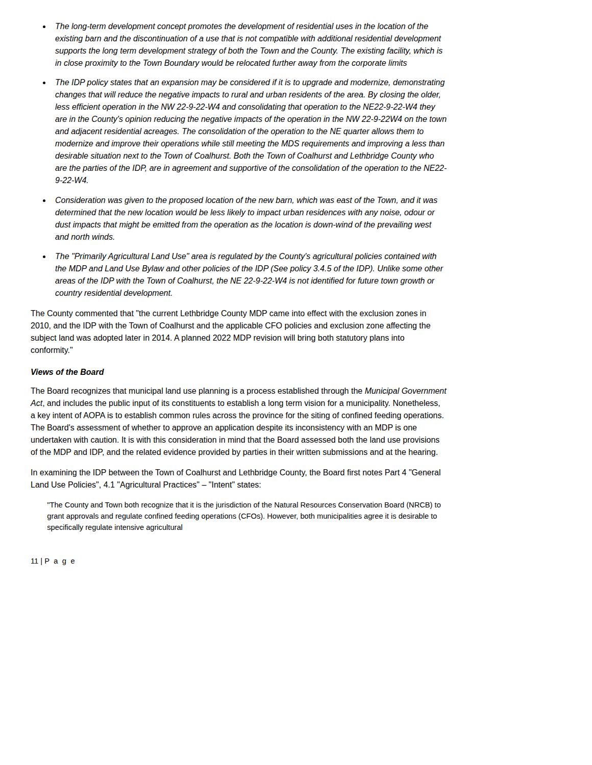The long-term development concept promotes the development of residential uses in the location of the existing barn and the discontinuation of a use that is not compatible with additional residential development supports the long term development strategy of both the Town and the County. The existing facility, which is in close proximity to the Town Boundary would be relocated further away from the corporate limits
The IDP policy states that an expansion may be considered if it is to upgrade and modernize, demonstrating changes that will reduce the negative impacts to rural and urban residents of the area. By closing the older, less efficient operation in the NW 22-9-22-W4 and consolidating that operation to the NE22-9-22-W4 they are in the County's opinion reducing the negative impacts of the operation in the NW 22-9-22W4 on the town and adjacent residential acreages. The consolidation of the operation to the NE quarter allows them to modernize and improve their operations while still meeting the MDS requirements and improving a less than desirable situation next to the Town of Coalhurst. Both the Town of Coalhurst and Lethbridge County who are the parties of the IDP, are in agreement and supportive of the consolidation of the operation to the NE22-9-22-W4.
Consideration was given to the proposed location of the new barn, which was east of the Town, and it was determined that the new location would be less likely to impact urban residences with any noise, odour or dust impacts that might be emitted from the operation as the location is down-wind of the prevailing west and north winds.
The "Primarily Agricultural Land Use" area is regulated by the County's agricultural policies contained with the MDP and Land Use Bylaw and other policies of the IDP (See policy 3.4.5 of the IDP). Unlike some other areas of the IDP with the Town of Coalhurst, the NE 22-9-22-W4 is not identified for future town growth or country residential development.
The County commented that "the current Lethbridge County MDP came into effect with the exclusion zones in 2010, and the IDP with the Town of Coalhurst and the applicable CFO policies and exclusion zone affecting the subject land was adopted later in 2014. A planned 2022 MDP revision will bring both statutory plans into conformity."
Views of the Board
The Board recognizes that municipal land use planning is a process established through the Municipal Government Act, and includes the public input of its constituents to establish a long term vision for a municipality. Nonetheless, a key intent of AOPA is to establish common rules across the province for the siting of confined feeding operations. The Board's assessment of whether to approve an application despite its inconsistency with an MDP is one undertaken with caution. It is with this consideration in mind that the Board assessed both the land use provisions of the MDP and IDP, and the related evidence provided by parties in their written submissions and at the hearing.
In examining the IDP between the Town of Coalhurst and Lethbridge County, the Board first notes Part 4 "General Land Use Policies", 4.1 "Agricultural Practices" – "Intent" states:
"The County and Town both recognize that it is the jurisdiction of the Natural Resources Conservation Board (NRCB) to grant approvals and regulate confined feeding operations (CFOs). However, both municipalities agree it is desirable to specifically regulate intensive agricultural
11 | P a g e